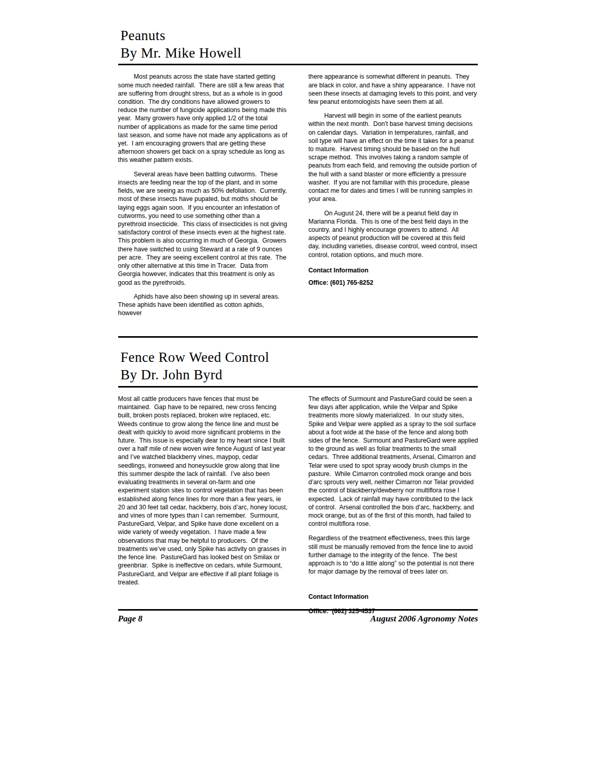Peanuts
By Mr. Mike Howell
Most peanuts across the state have started getting some much needed rainfall. There are still a few areas that are suffering from drought stress, but as a whole is in good condition. The dry conditions have allowed growers to reduce the number of fungicide applications being made this year. Many growers have only applied 1/2 of the total number of applications as made for the same time period last season, and some have not made any applications as of yet. I am encouraging growers that are getting these afternoon showers get back on a spray schedule as long as this weather pattern exists.
Several areas have been battling cutworms. These insects are feeding near the top of the plant, and in some fields, we are seeing as much as 50% defoliation. Currently, most of these insects have pupated, but moths should be laying eggs again soon. If you encounter an infestation of cutworms, you need to use something other than a pyrethroid insecticide. This class of insecticides is not giving satisfactory control of these insects even at the highest rate. This problem is also occurring in much of Georgia. Growers there have switched to using Steward at a rate of 9 ounces per acre. They are seeing excellent control at this rate. The only other alternative at this time in Tracer. Data from Georgia however, indicates that this treatment is only as good as the pyrethroids.
Aphids have also been showing up in several areas. These aphids have been identified as cotton aphids, however
there appearance is somewhat different in peanuts. They are black in color, and have a shiny appearance. I have not seen these insects at damaging levels to this point, and very few peanut entomologists have seen them at all.
Harvest will begin in some of the earliest peanuts within the next month. Don't base harvest timing decisions on calendar days. Variation in temperatures, rainfall, and soil type will have an effect on the time it takes for a peanut to mature. Harvest timing should be based on the hull scrape method. This involves taking a random sample of peanuts from each field, and removing the outside portion of the hull with a sand blaster or more efficiently a pressure washer. If you are not familiar with this procedure, please contact me for dates and times I will be running samples in your area.
On August 24, there will be a peanut field day in Marianna Florida. This is one of the best field days in the country, and I highly encourage growers to attend. All aspects of peanut production will be covered at this field day, including varieties, disease control, weed control, insect control, rotation options, and much more.
Contact Information
Office: (601) 765-8252
Fence Row Weed Control
By Dr. John Byrd
Most all cattle producers have fences that must be maintained. Gap have to be repaired, new cross fencing built, broken posts replaced, broken wire replaced, etc. Weeds continue to grow along the fence line and must be dealt with quickly to avoid more significant problems in the future. This issue is especially dear to my heart since I built over a half mile of new woven wire fence August of last year and I’ve watched blackberry vines, maypop, cedar seedlings, ironweed and honeysuckle grow along that line this summer despite the lack of rainfall. I’ve also been evaluating treatments in several on-farm and one experiment station sites to control vegetation that has been established along fence lines for more than a few years, ie 20 and 30 feet tall cedar, hackberry, bois d’arc, honey locust, and vines of more types than I can remember. Surmount, PastureGard, Velpar, and Spike have done excellent on a wide variety of weedy vegetation. I have made a few observations that may be helpful to producers. Of the treatments we’ve used, only Spike has activity on grasses in the fence line. PastureGard has looked best on Smilax or greenbriar. Spike is ineffective on cedars, while Surmount, PastureGard, and Velpar are effective if all plant foliage is treated.
The effects of Surmount and PastureGard could be seen a few days after application, while the Velpar and Spike treatments more slowly materialized. In our study sites, Spike and Velpar were applied as a spray to the soil surface about a foot wide at the base of the fence and along both sides of the fence. Surmount and PastureGard were applied to the ground as well as foliar treatments to the small cedars. Three additional treatments, Arsenal, Cimarron and Telar were used to spot spray woody brush clumps in the pasture. While Cimarron controlled mock orange and bois d’arc sprouts very well, neither Cimarron nor Telar provided the control of blackberry/dewberry nor multiflora rose I expected. Lack of rainfall may have contributed to the lack of control. Arsenal controlled the bois d’arc, hackberry, and mock orange, but as of the first of this month, had failed to control multiflora rose.
Regardless of the treatment effectiveness, trees this large still must be manually removed from the fence line to avoid further damage to the integrity of the fence. The best approach is to “do a little along” so the potential is not there for major damage by the removal of trees later on.
Contact Information
Office: (662) 325-4537
Page 8
August 2006 Agronomy Notes